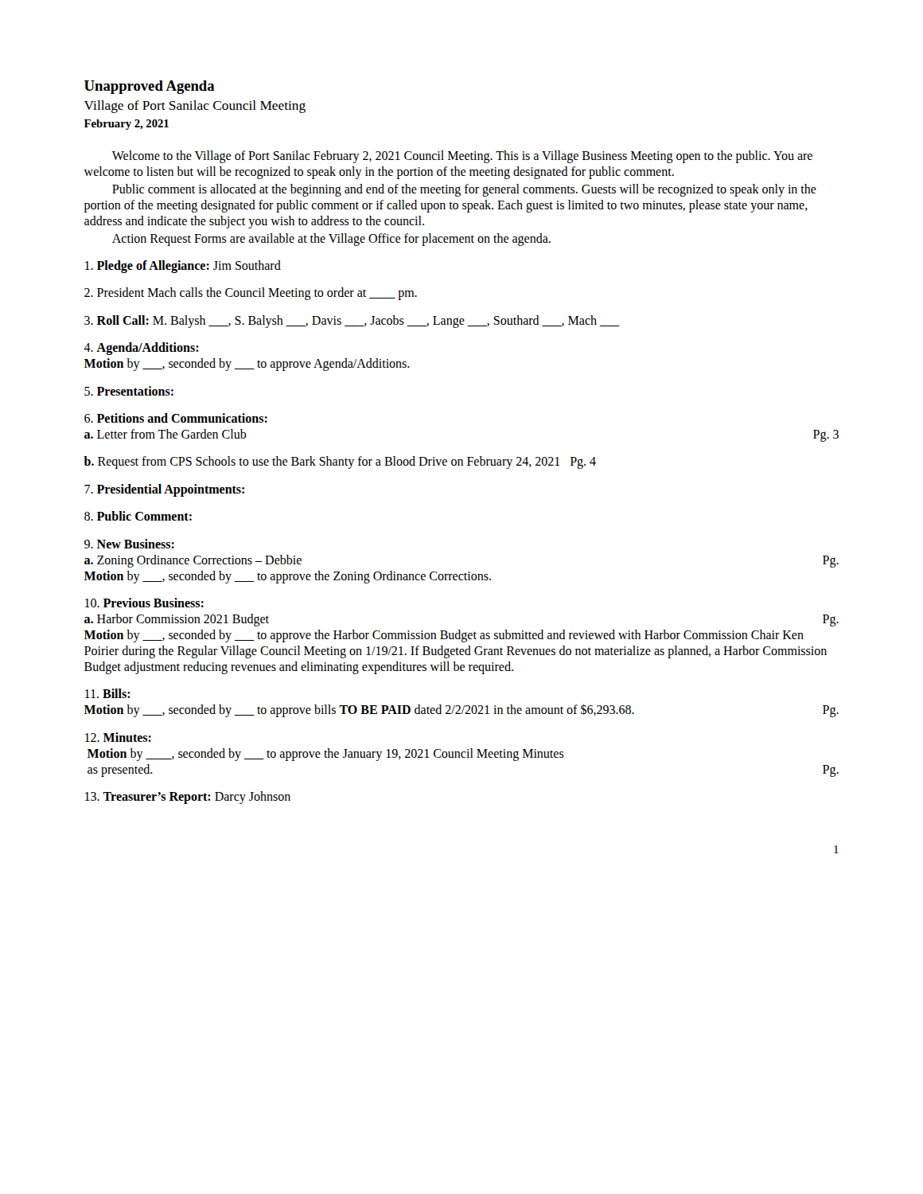Unapproved Agenda
Village of Port Sanilac Council Meeting
February 2, 2021
Welcome to the Village of Port Sanilac February 2, 2021 Council Meeting. This is a Village Business Meeting open to the public. You are welcome to listen but will be recognized to speak only in the portion of the meeting designated for public comment.
Public comment is allocated at the beginning and end of the meeting for general comments. Guests will be recognized to speak only in the portion of the meeting designated for public comment or if called upon to speak. Each guest is limited to two minutes, please state your name, address and indicate the subject you wish to address to the council.
Action Request Forms are available at the Village Office for placement on the agenda.
1. Pledge of Allegiance: Jim Southard
2. President Mach calls the Council Meeting to order at ____ pm.
3. Roll Call: M. Balysh ___, S. Balysh ___, Davis ___, Jacobs ___, Lange ___, Southard ___, Mach ___
4. Agenda/Additions:
Motion by ___, seconded by ___ to approve Agenda/Additions.
5. Presentations:
6. Petitions and Communications:
a. Letter from The Garden Club Pg. 3
b. Request from CPS Schools to use the Bark Shanty for a Blood Drive on February 24, 2021 Pg. 4
7. Presidential Appointments:
8. Public Comment:
9. New Business:
a. Zoning Ordinance Corrections – Debbie Pg.
Motion by ___, seconded by ___ to approve the Zoning Ordinance Corrections.
10. Previous Business:
a. Harbor Commission 2021 Budget Pg.
Motion by ___, seconded by ___ to approve the Harbor Commission Budget as submitted and reviewed with Harbor Commission Chair Ken Poirier during the Regular Village Council Meeting on 1/19/21. If Budgeted Grant Revenues do not materialize as planned, a Harbor Commission Budget adjustment reducing revenues and eliminating expenditures will be required.
11. Bills:
Motion by ___, seconded by ___ to approve bills TO BE PAID dated 2/2/2021 in the amount of $6,293.68. Pg.
12. Minutes:
Motion by ____, seconded by ___ to approve the January 19, 2021 Council Meeting Minutes
as presented. Pg.
13. Treasurer’s Report: Darcy Johnson
1